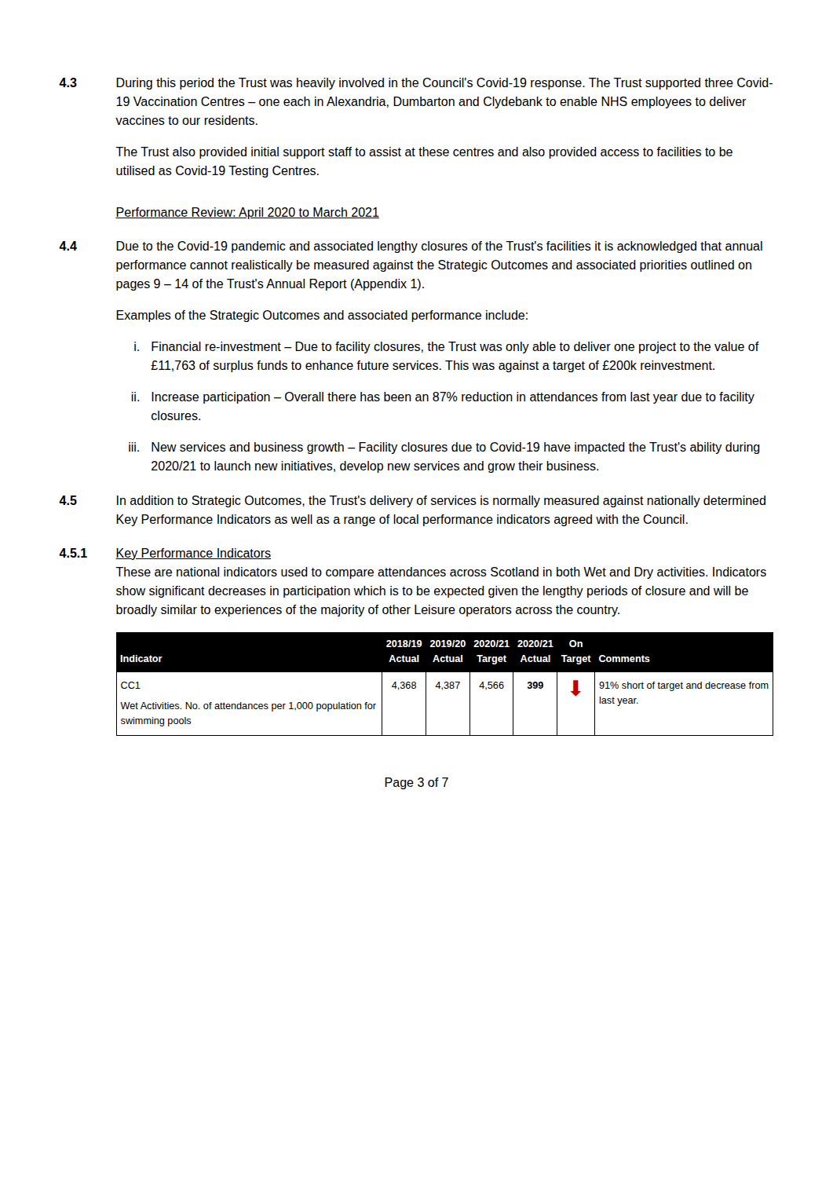4.3
During this period the Trust was heavily involved in the Council's Covid-19 response. The Trust supported three Covid-19 Vaccination Centres – one each in Alexandria, Dumbarton and Clydebank to enable NHS employees to deliver vaccines to our residents.
The Trust also provided initial support staff to assist at these centres and also provided access to facilities to be utilised as Covid-19 Testing Centres.
Performance Review: April 2020 to March 2021
4.4
Due to the Covid-19 pandemic and associated lengthy closures of the Trust's facilities it is acknowledged that annual performance cannot realistically be measured against the Strategic Outcomes and associated priorities outlined on pages 9 – 14 of the Trust's Annual Report (Appendix 1).
Examples of the Strategic Outcomes and associated performance include:
Financial re-investment – Due to facility closures, the Trust was only able to deliver one project to the value of £11,763 of surplus funds to enhance future services. This was against a target of £200k reinvestment.
Increase participation – Overall there has been an 87% reduction in attendances from last year due to facility closures.
New services and business growth – Facility closures due to Covid-19 have impacted the Trust's ability during 2020/21 to launch new initiatives, develop new services and grow their business.
4.5
In addition to Strategic Outcomes, the Trust's delivery of services is normally measured against nationally determined Key Performance Indicators as well as a range of local performance indicators agreed with the Council.
4.5.1
Key Performance Indicators
These are national indicators used to compare attendances across Scotland in both Wet and Dry activities. Indicators show significant decreases in participation which is to be expected given the lengthy periods of closure and will be broadly similar to experiences of the majority of other Leisure operators across the country.
| Indicator | 2018/19 Actual | 2019/20 Actual | 2020/21 Target | 2020/21 Actual | On Target | Comments |
| --- | --- | --- | --- | --- | --- | --- |
| CC1 Wet Activities. No. of attendances per 1,000 population for swimming pools | 4,368 | 4,387 | 4,566 | 399 | ⬇ | 91% short of target and decrease from last year. |
Page 3 of 7